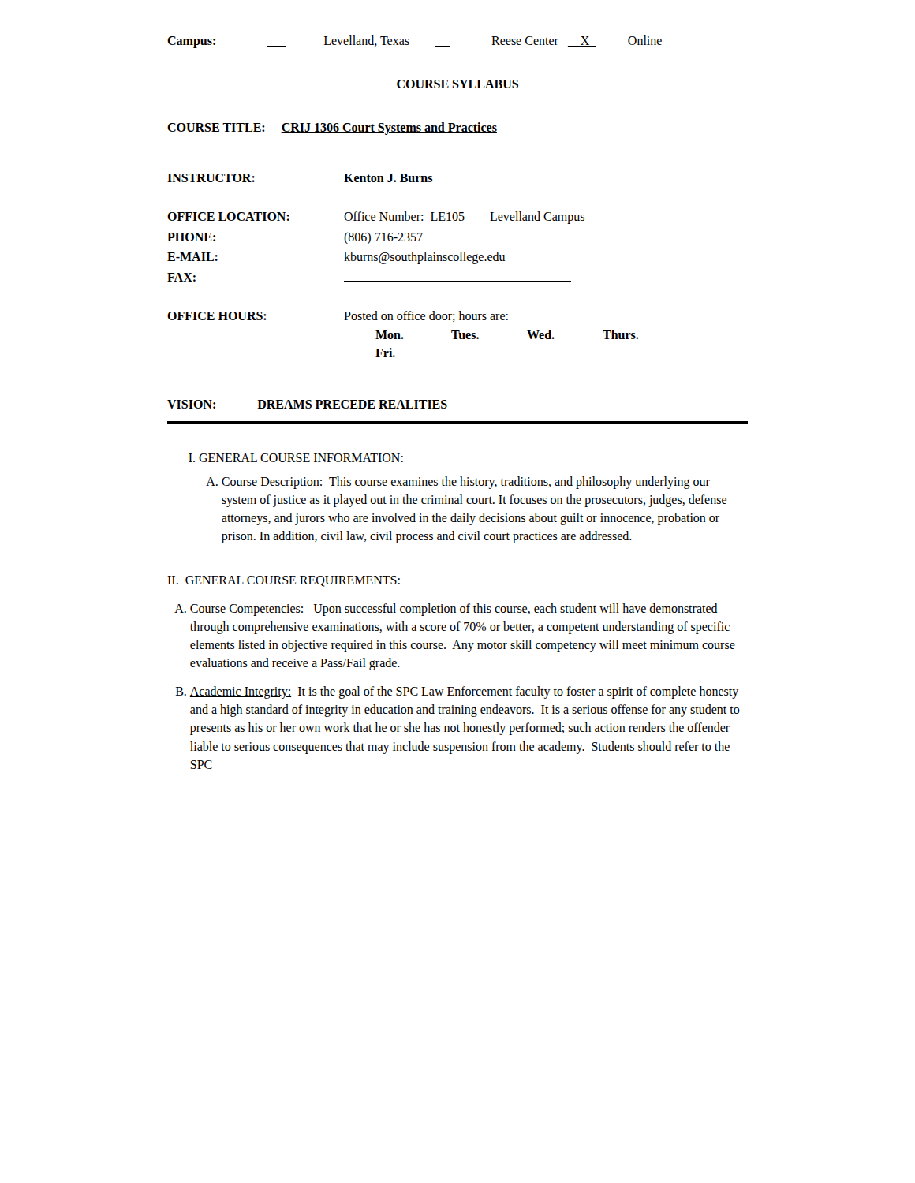Campus: Levelland, Texas Reese Center X Online
COURSE SYLLABUS
COURSE TITLE: CRIJ 1306 Court Systems and Practices
| INSTRUCTOR: | Kenton J. Burns |
| OFFICE LOCATION: | Office Number: LE105 Levelland Campus |
| PHONE: | (806) 716-2357 |
| E-MAIL: | kburns@southplainscollege.edu |
| FAX: | |
| OFFICE HOURS: | Posted on office door; hours are: Mon. Tues. Wed. Thurs. Fri. |
VISION: DREAMS PRECEDE REALITIES
GENERAL COURSE INFORMATION:
Course Description: This course examines the history, traditions, and philosophy underlying our system of justice as it played out in the criminal court. It focuses on the prosecutors, judges, defense attorneys, and jurors who are involved in the daily decisions about guilt or innocence, probation or prison. In addition, civil law, civil process and civil court practices are addressed.
II. GENERAL COURSE REQUIREMENTS:
Course Competencies: Upon successful completion of this course, each student will have demonstrated through comprehensive examinations, with a score of 70% or better, a competent understanding of specific elements listed in objective required in this course. Any motor skill competency will meet minimum course evaluations and receive a Pass/Fail grade.
Academic Integrity: It is the goal of the SPC Law Enforcement faculty to foster a spirit of complete honesty and a high standard of integrity in education and training endeavors. It is a serious offense for any student to presents as his or her own work that he or she has not honestly performed; such action renders the offender liable to serious consequences that may include suspension from the academy. Students should refer to the SPC